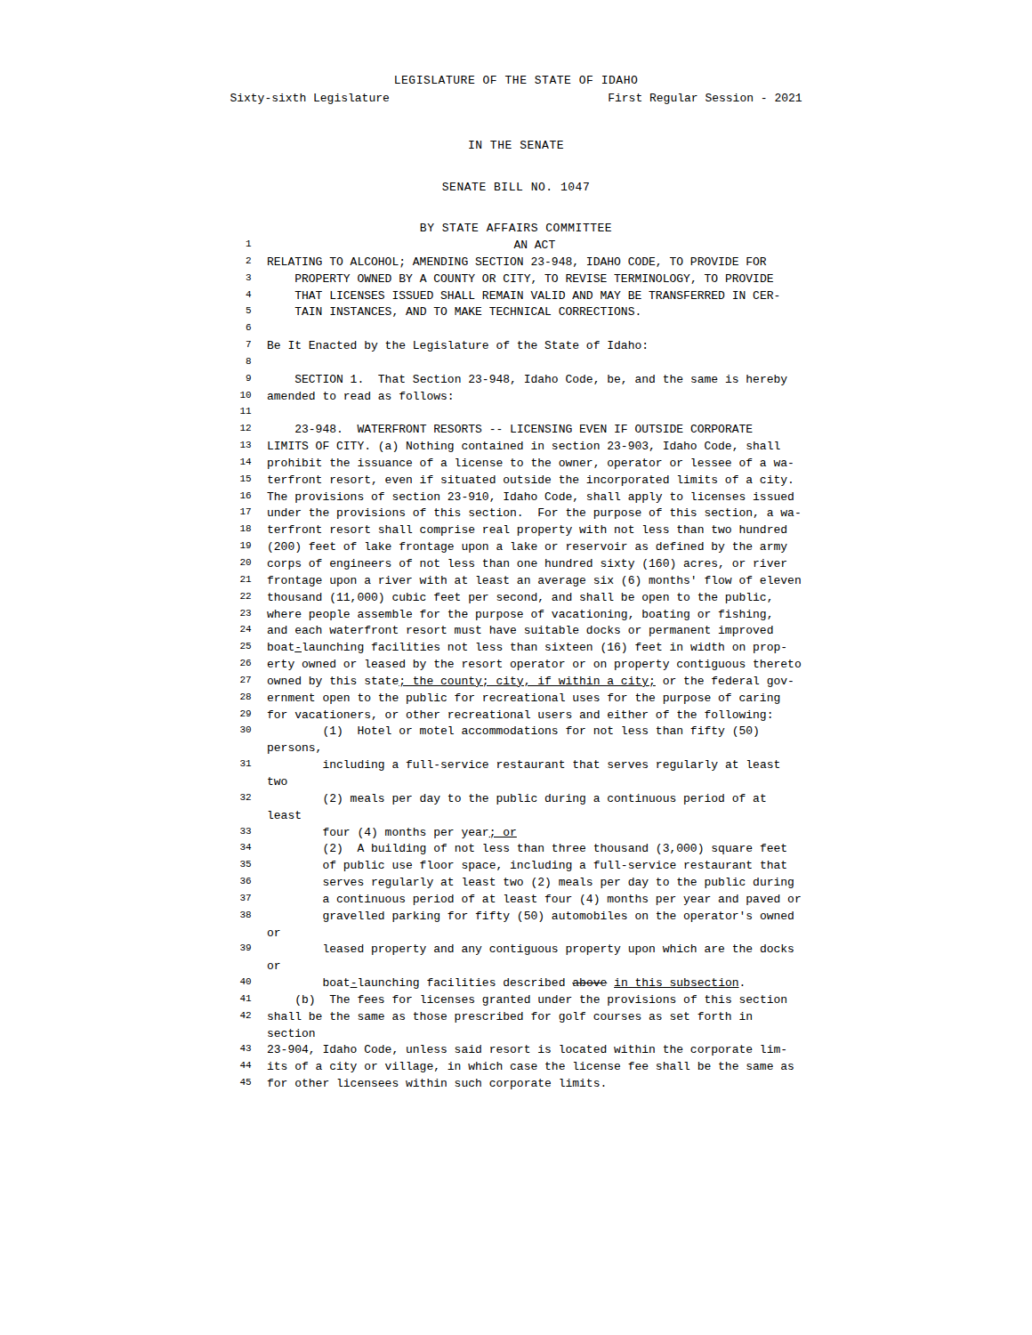LEGISLATURE OF THE STATE OF IDAHO
Sixty-sixth Legislature First Regular Session - 2021
IN THE SENATE
SENATE BILL NO. 1047
BY STATE AFFAIRS COMMITTEE
AN ACT
RELATING TO ALCOHOL; AMENDING SECTION 23-948, IDAHO CODE, TO PROVIDE FOR
PROPERTY OWNED BY A COUNTY OR CITY, TO REVISE TERMINOLOGY, TO PROVIDE
THAT LICENSES ISSUED SHALL REMAIN VALID AND MAY BE TRANSFERRED IN CER-
TAIN INSTANCES, AND TO MAKE TECHNICAL CORRECTIONS.
Be It Enacted by the Legislature of the State of Idaho:
SECTION 1. That Section 23-948, Idaho Code, be, and the same is hereby
amended to read as follows:
23-948. WATERFRONT RESORTS -- LICENSING EVEN IF OUTSIDE CORPORATE
LIMITS OF CITY. (a) Nothing contained in section 23-903, Idaho Code, shall
prohibit the issuance of a license to the owner, operator or lessee of a wa-
terfront resort, even if situated outside the incorporated limits of a city.
The provisions of section 23-910, Idaho Code, shall apply to licenses issued
under the provisions of this section. For the purpose of this section, a wa-
terfront resort shall comprise real property with not less than two hundred
(200) feet of lake frontage upon a lake or reservoir as defined by the army
corps of engineers of not less than one hundred sixty (160) acres, or river
frontage upon a river with at least an average six (6) months' flow of eleven
thousand (11,000) cubic feet per second, and shall be open to the public,
where people assemble for the purpose of vacationing, boating or fishing,
and each waterfront resort must have suitable docks or permanent improved
boat-launching facilities not less than sixteen (16) feet in width on prop-
erty owned or leased by the resort operator or on property contiguous thereto
owned by this state; the county; city, if within a city; or the federal gov-
ernment open to the public for recreational uses for the purpose of caring
for vacationers, or other recreational users and either of the following:
(1) Hotel or motel accommodations for not less than fifty (50) persons,
including a full-service restaurant that serves regularly at least two
(2) meals per day to the public during a continuous period of at least
four (4) months per year; or
(2) A building of not less than three thousand (3,000) square feet
of public use floor space, including a full-service restaurant that
serves regularly at least two (2) meals per day to the public during
a continuous period of at least four (4) months per year and paved or
gravelled parking for fifty (50) automobiles on the operator's owned or
leased property and any contiguous property upon which are the docks or
boat-launching facilities described above in this subsection.
(b) The fees for licenses granted under the provisions of this section
shall be the same as those prescribed for golf courses as set forth in section
23-904, Idaho Code, unless said resort is located within the corporate lim-
its of a city or village, in which case the license fee shall be the same as
for other licensees within such corporate limits.